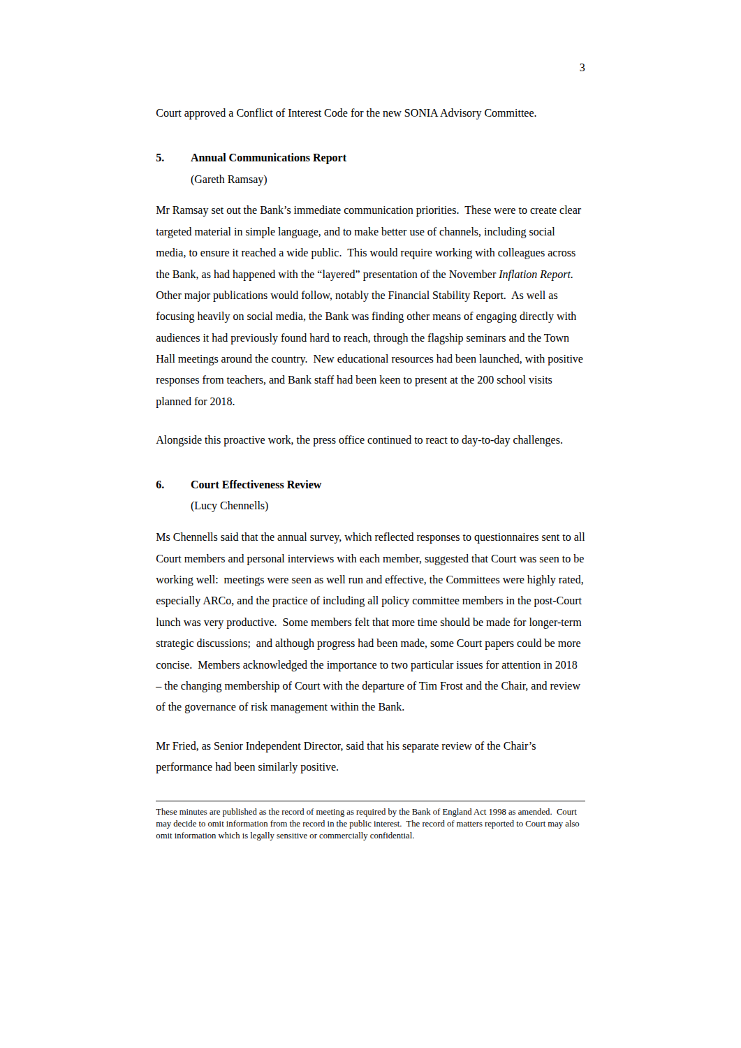3
Court approved a Conflict of Interest Code for the new SONIA Advisory Committee.
5. Annual Communications Report
(Gareth Ramsay)
Mr Ramsay set out the Bank’s immediate communication priorities. These were to create clear targeted material in simple language, and to make better use of channels, including social media, to ensure it reached a wide public. This would require working with colleagues across the Bank, as had happened with the “layered” presentation of the November Inflation Report. Other major publications would follow, notably the Financial Stability Report. As well as focusing heavily on social media, the Bank was finding other means of engaging directly with audiences it had previously found hard to reach, through the flagship seminars and the Town Hall meetings around the country. New educational resources had been launched, with positive responses from teachers, and Bank staff had been keen to present at the 200 school visits planned for 2018.
Alongside this proactive work, the press office continued to react to day-to-day challenges.
6. Court Effectiveness Review
(Lucy Chennells)
Ms Chennells said that the annual survey, which reflected responses to questionnaires sent to all Court members and personal interviews with each member, suggested that Court was seen to be working well: meetings were seen as well run and effective, the Committees were highly rated, especially ARCo, and the practice of including all policy committee members in the post-Court lunch was very productive. Some members felt that more time should be made for longer-term strategic discussions; and although progress had been made, some Court papers could be more concise. Members acknowledged the importance to two particular issues for attention in 2018 – the changing membership of Court with the departure of Tim Frost and the Chair, and review of the governance of risk management within the Bank.
Mr Fried, as Senior Independent Director, said that his separate review of the Chair’s performance had been similarly positive.
These minutes are published as the record of meeting as required by the Bank of England Act 1998 as amended. Court may decide to omit information from the record in the public interest. The record of matters reported to Court may also omit information which is legally sensitive or commercially confidential.